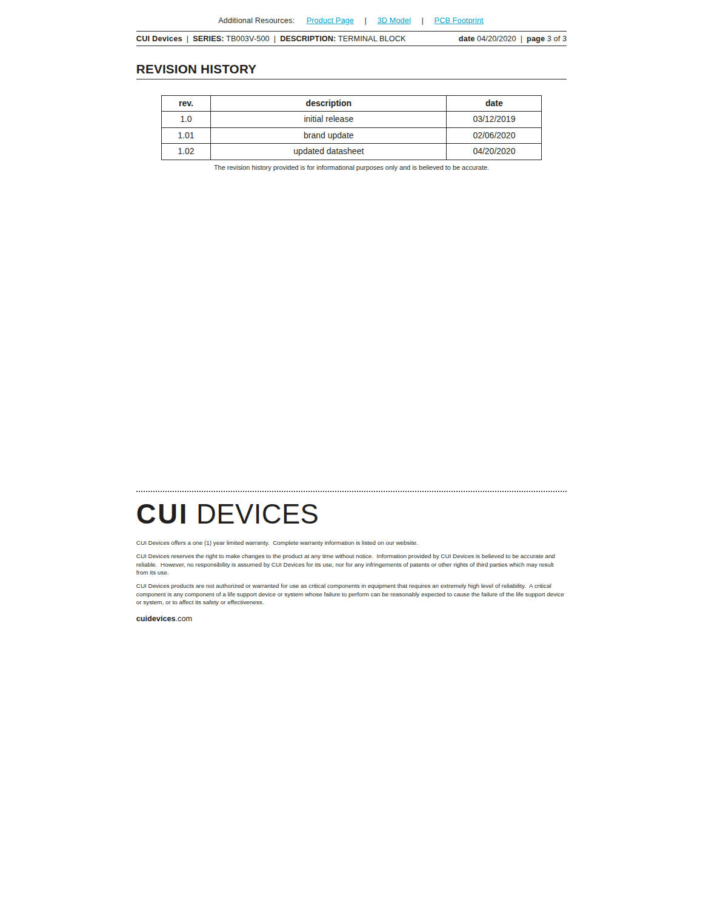Additional Resources: Product Page | 3D Model | PCB Footprint
CUI Devices | SERIES: TB003V-500 | DESCRIPTION: TERMINAL BLOCK
date 04/20/2020 | page 3 of 3
Revision History
| rev. | description | date |
| --- | --- | --- |
| 1.0 | initial release | 03/12/2019 |
| 1.01 | brand update | 02/06/2020 |
| 1.02 | updated datasheet | 04/20/2020 |
The revision history provided is for informational purposes only and is believed to be accurate.
CUI DEVICES
CUI Devices offers a one (1) year limited warranty. Complete warranty information is listed on our website.
CUI Devices reserves the right to make changes to the product at any time without notice. Information provided by CUI Devices is believed to be accurate and reliable. However, no responsibility is assumed by CUI Devices for its use, nor for any infringements of patents or other rights of third parties which may result from its use.
CUI Devices products are not authorized or warranted for use as critical components in equipment that requires an extremely high level of reliability. A critical component is any component of a life support device or system whose failure to perform can be reasonably expected to cause the failure of the life support device or system, or to affect its safety or effectiveness.
cuidevices.com